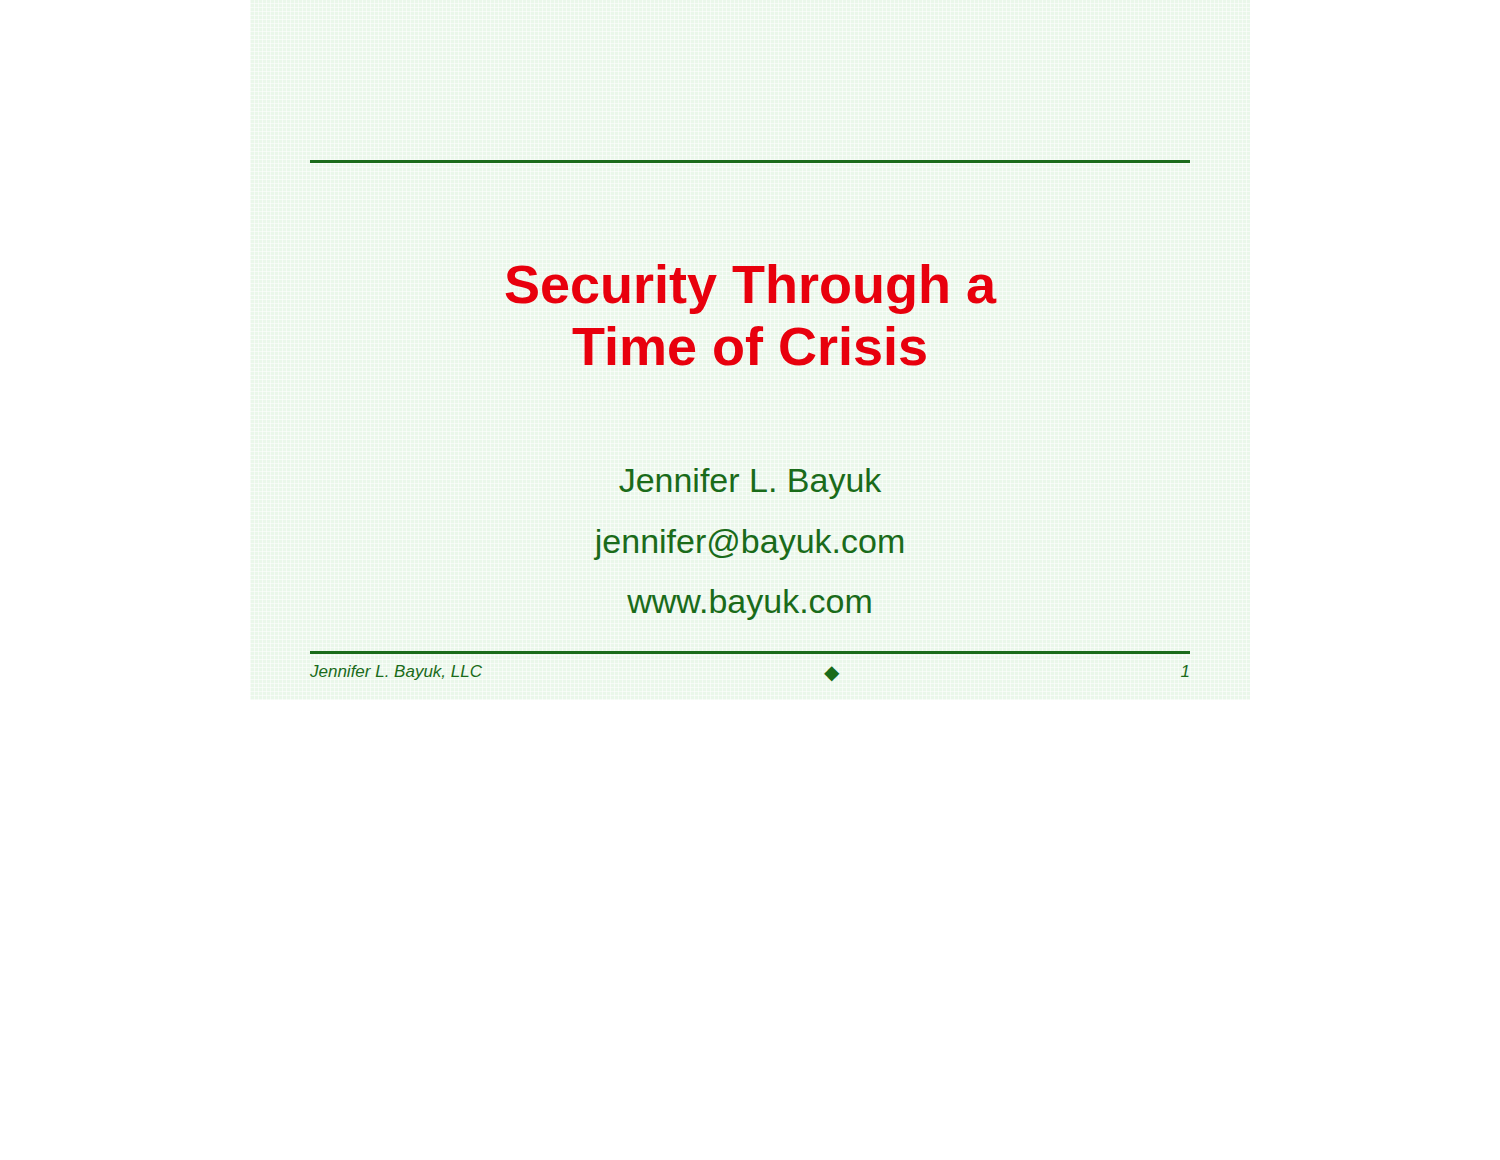Security Through a
Time of Crisis
Jennifer L. Bayuk
jennifer@bayuk.com
www.bayuk.com
Jennifer L. Bayuk, LLC ◆ 1